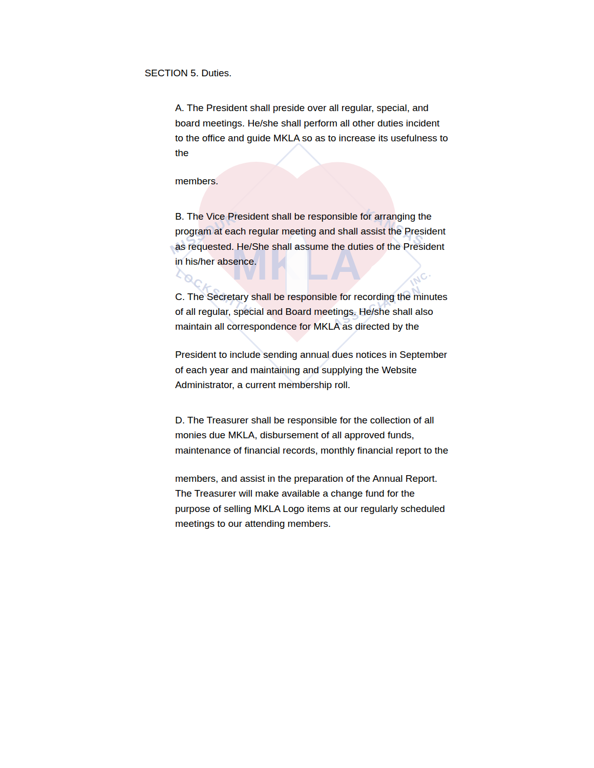MKLA
MISSOURI
KANSAS
LOCKSMITH
ASSOCIATION
INC.
SECTION 5. Duties.
A. The President shall preside over all regular, special, and board meetings. He/she shall perform all other duties incident to the office and guide MKLA so as to increase its usefulness to the
members.
B. The Vice President shall be responsible for arranging the program at each regular meeting and shall assist the President as requested. He/She shall assume the duties of the President in his/her absence.
C. The Secretary shall be responsible for recording the minutes of all regular, special and Board meetings. He/she shall also maintain all correspondence for MKLA as directed by the
President to include sending annual dues notices in September of each year and maintaining and supplying the Website Administrator, a current membership roll.
D. The Treasurer shall be responsible for the collection of all monies due MKLA, disbursement of all approved funds, maintenance of financial records, monthly financial report to the
members, and assist in the preparation of the Annual Report. The Treasurer will make available a change fund for the purpose of selling MKLA Logo items at our regularly scheduled meetings to our attending members.